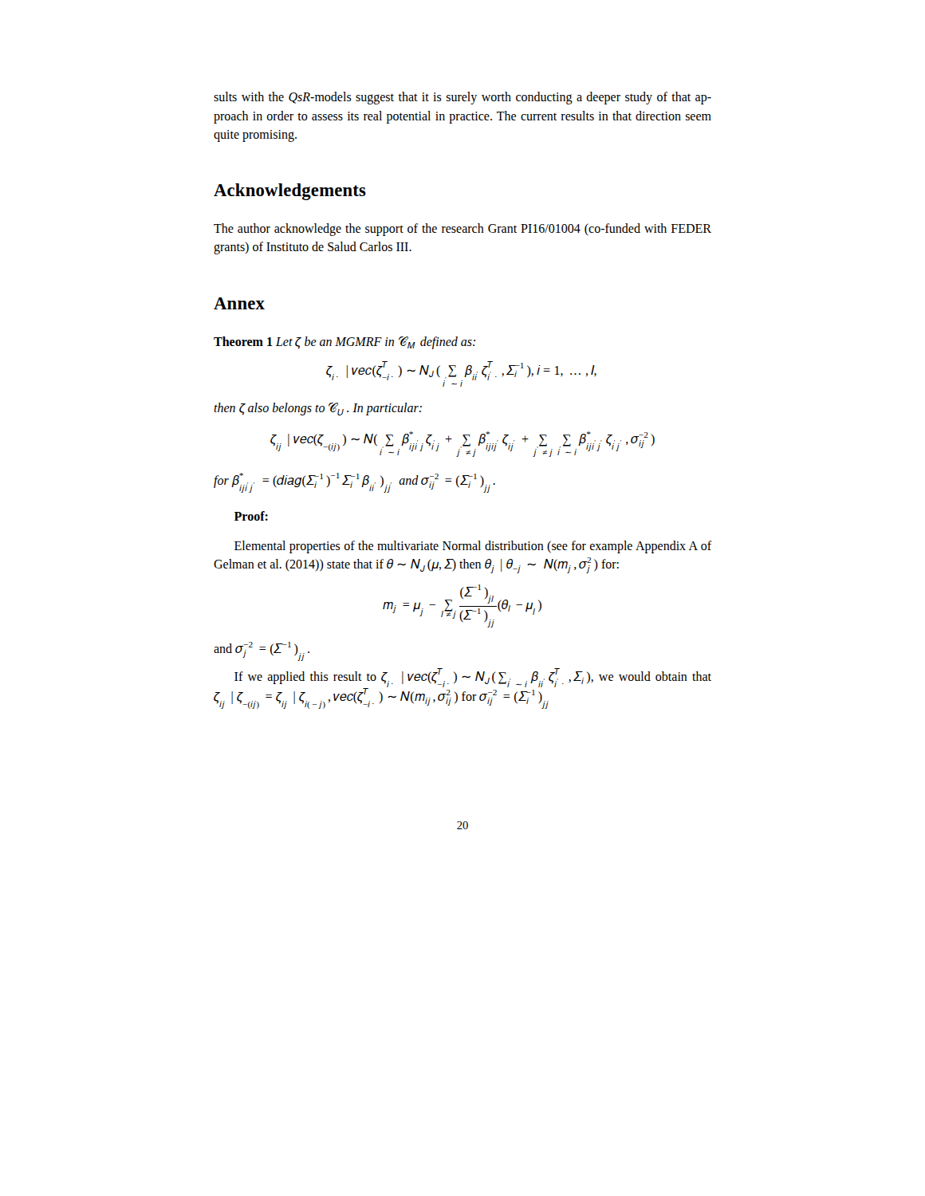sults with the QsR-models suggest that it is surely worth conducting a deeper study of that approach in order to assess its real potential in practice. The current results in that direction seem quite promising.
Acknowledgements
The author acknowledge the support of the research Grant PI16/01004 (co-funded with FEDER grants) of Instituto de Salud Carlos III.
Annex
Theorem 1 Let ζ be an MGMRF in 𝒞M defined as:
ζi⋅ | vec ( ζ−i⋅T ) ∼ NJ ( ∑ i′∼i βii′ ζi′⋅T , Σi−1 ) , i=1,…,I,
then ζ also belongs to 𝒞U. In particular:
ζij | vec ( ζ−(ij) ) ∼ N ( ∑ i′∼i βiji′j* ζi′j + ∑ j′≠j βijij′* ζij′ + ∑ j′≠j ∑ i′∼i βiji′j′* ζi′j′ , σij−2 )
for βiji′j′*=(diag(Σi−1)−1Σi−1βii′)jj′ and σij−2=(Σi−1)jj.
Proof:
Elemental properties of the multivariate Normal distribution (see for example Appendix A of Gelman et al. (2014)) state that if θ∼NJ(μ,Σ) then θj|θ−j∼ N(mj,σj2) for:
mj = μj − ∑ l≠j (Σ−1)jl (Σ−1)jj (θl−μl)
and σj−2=(Σ−1)jj.
If we applied this result to ζi⋅|vec(ζ−i⋅T)∼NJ(∑i′∼iβii′ζi′⋅T,Σi), we would obtain that ζij|ζ−(ij)=ζij|ζi(−j),vec(ζ−i⋅T)∼N(mij,σij2) for σij−2=(Σi−1)jj
20